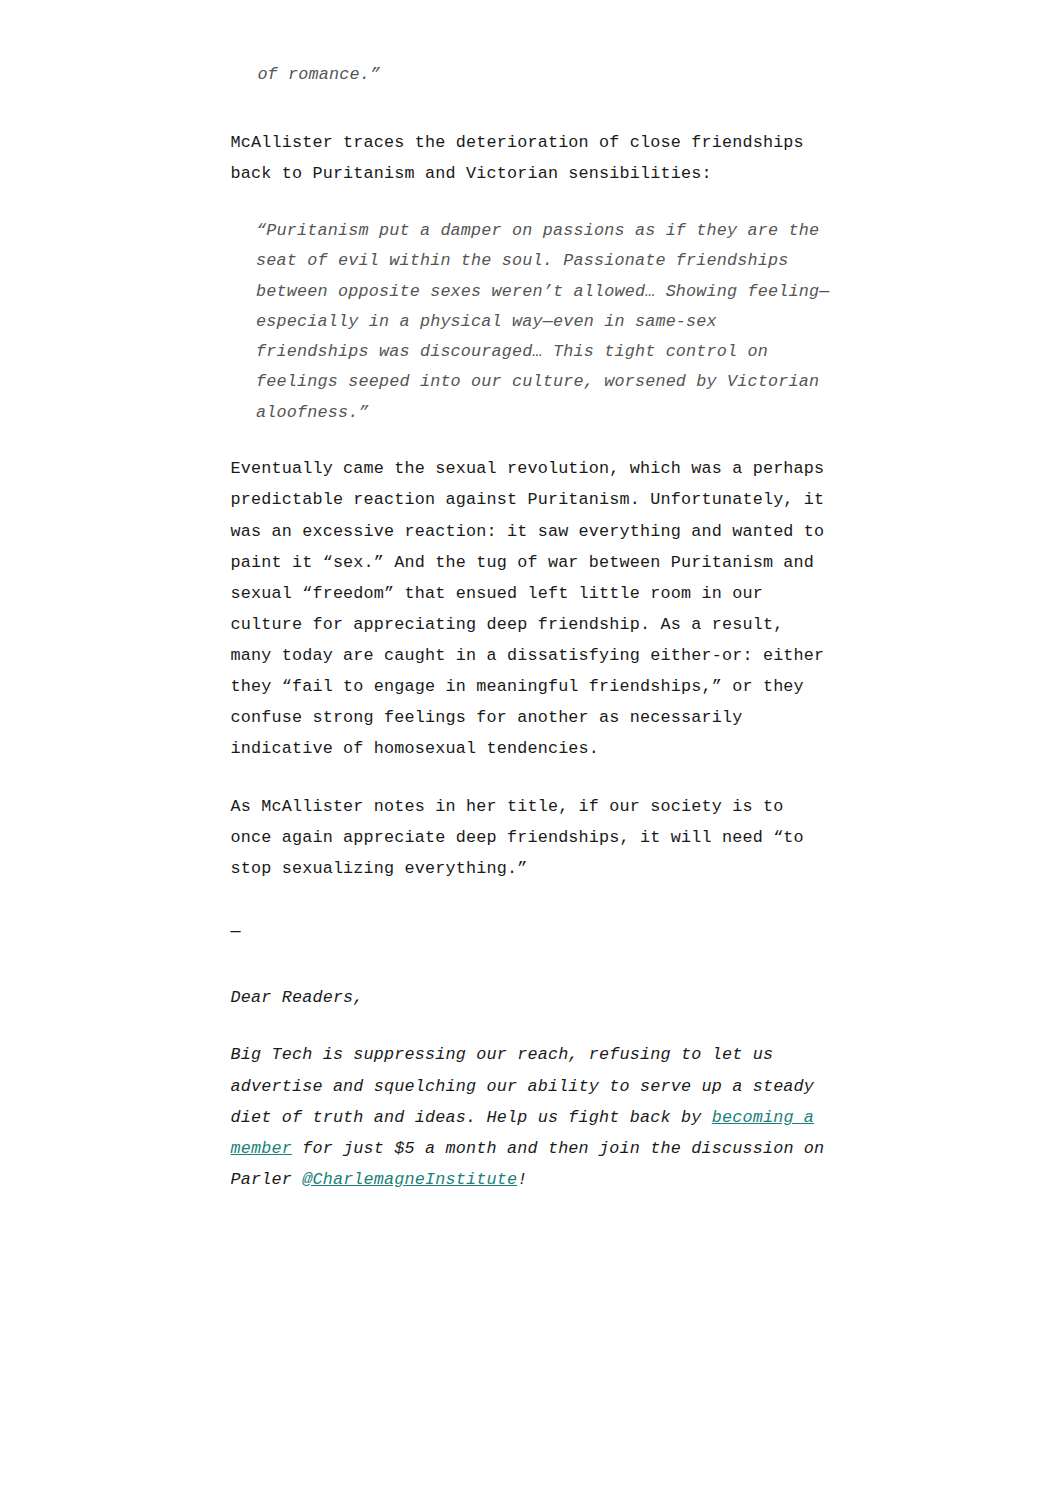of romance.”
McAllister traces the deterioration of close friendships back to Puritanism and Victorian sensibilities:
“Puritanism put a damper on passions as if they are the seat of evil within the soul. Passionate friendships between opposite sexes weren’t allowed… Showing feeling—especially in a physical way—even in same-sex friendships was discouraged… This tight control on feelings seeped into our culture, worsened by Victorian aloofness.”
Eventually came the sexual revolution, which was a perhaps predictable reaction against Puritanism. Unfortunately, it was an excessive reaction: it saw everything and wanted to paint it “sex.” And the tug of war between Puritanism and sexual “freedom” that ensued left little room in our culture for appreciating deep friendship. As a result, many today are caught in a dissatisfying either-or: either they “fail to engage in meaningful friendships,” or they confuse strong feelings for another as necessarily indicative of homosexual tendencies.
As McAllister notes in her title, if our society is to once again appreciate deep friendships, it will need “to stop sexualizing everything.”
—
Dear Readers,
Big Tech is suppressing our reach, refusing to let us advertise and squelching our ability to serve up a steady diet of truth and ideas. Help us fight back by becoming a member for just $5 a month and then join the discussion on Parler @CharlemagneInstitute!